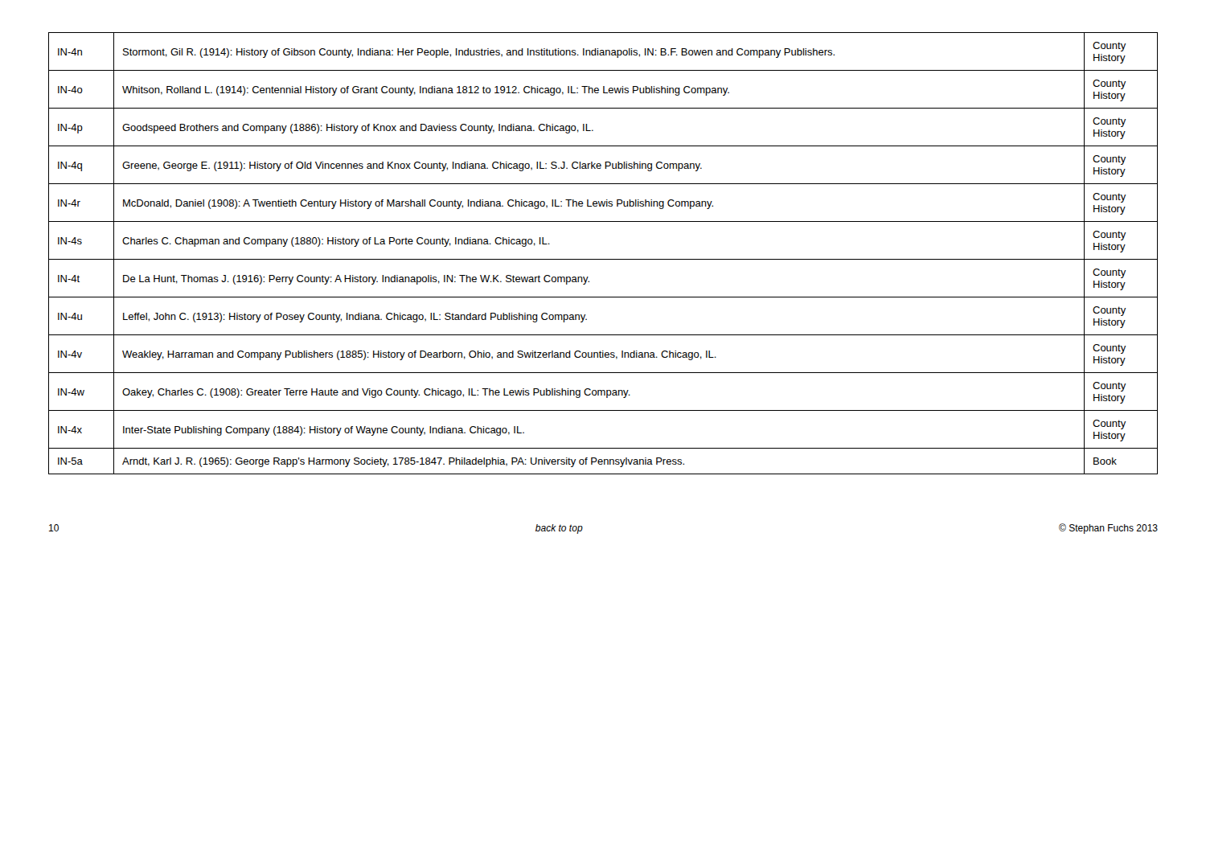| IN-4n | Stormont, Gil R. (1914): History of Gibson County, Indiana: Her People, Industries, and Institutions. Indianapolis, IN: B.F. Bowen and Company Publishers. | County History |
| IN-4o | Whitson, Rolland L. (1914): Centennial History of Grant County, Indiana 1812 to 1912. Chicago, IL: The Lewis Publishing Company. | County History |
| IN-4p | Goodspeed Brothers and Company (1886): History of Knox and Daviess County, Indiana. Chicago, IL. | County History |
| IN-4q | Greene, George E. (1911): History of Old Vincennes and Knox County, Indiana. Chicago, IL: S.J. Clarke Publishing Company. | County History |
| IN-4r | McDonald, Daniel (1908): A Twentieth Century History of Marshall County, Indiana. Chicago, IL: The Lewis Publishing Company. | County History |
| IN-4s | Charles C. Chapman and Company (1880): History of La Porte County, Indiana. Chicago, IL. | County History |
| IN-4t | De La Hunt, Thomas J. (1916): Perry County: A History. Indianapolis, IN: The W.K. Stewart Company. | County History |
| IN-4u | Leffel, John C. (1913): History of Posey County, Indiana. Chicago, IL: Standard Publishing Company. | County History |
| IN-4v | Weakley, Harraman and Company Publishers (1885): History of Dearborn, Ohio, and Switzerland Counties, Indiana. Chicago, IL. | County History |
| IN-4w | Oakey, Charles C. (1908): Greater Terre Haute and Vigo County. Chicago, IL: The Lewis Publishing Company. | County History |
| IN-4x | Inter-State Publishing Company (1884): History of Wayne County, Indiana. Chicago, IL. | County History |
| IN-5a | Arndt, Karl J. R. (1965): George Rapp's Harmony Society, 1785-1847. Philadelphia, PA: University of Pennsylvania Press. | Book |
10
back to top
© Stephan Fuchs 2013